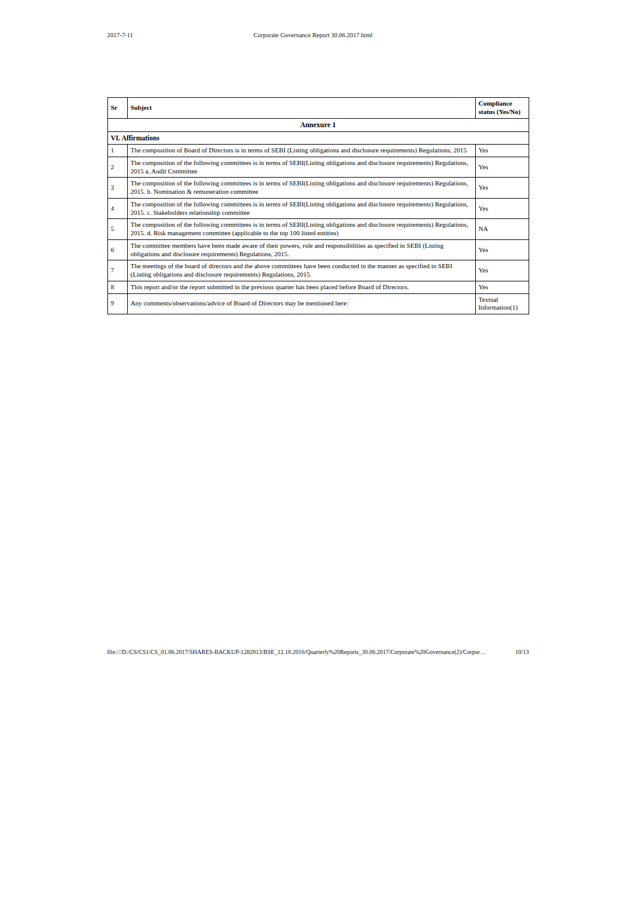2017-7-11
Corporate Governance Report 30.06.2017.html
| Annexure 1 |
| VI. Affirmations |
| Sr | Subject | Compliance status (Yes/No) |
| 1 | The composition of Board of Directors is in terms of SEBI (Listing obligations and disclosure requirements) Regulations, 2015 | Yes |
| 2 | The composition of the following committees is in terms of SEBI(Listing obligations and disclosure requirements) Regulations, 2015 a. Audit Committee | Yes |
| 3 | The composition of the following committees is in terms of SEBI(Listing obligations and disclosure requirements) Regulations, 2015. b. Nomination & remuneration committee | Yes |
| 4 | The composition of the following committees is in terms of SEBI(Listing obligations and disclosure requirements) Regulations, 2015. c. Stakeholders relationship committee | Yes |
| 5 | The composition of the following committees is in terms of SEBI(Listing obligations and disclosure requirements) Regulations, 2015. d. Risk management committee (applicable to the top 100 listed entities) | NA |
| 6 | The committee members have been made aware of their powers, role and responsibilities as specified in SEBI (Listing obligations and disclosure requirements) Regulations, 2015. | Yes |
| 7 | The meetings of the board of directors and the above committees have been conducted in the manner as specified in SEBI (Listing obligations and disclosure requirements) Regulations, 2015. | Yes |
| 8 | This report and/or the report submitted in the previous quarter has been placed before Board of Directors. | Yes |
| 9 | Any comments/observations/advice of Board of Directors may be mentioned here: | Textual Information(1) |
file:///D:/CS/CS1/CS_01.06.2017/SHARES-BACKUP-1282013/BSE_12.10.2016/Quarterly%20Reports_30.06.2017/Corporate%20Governance(2)/Corpor…
10/13